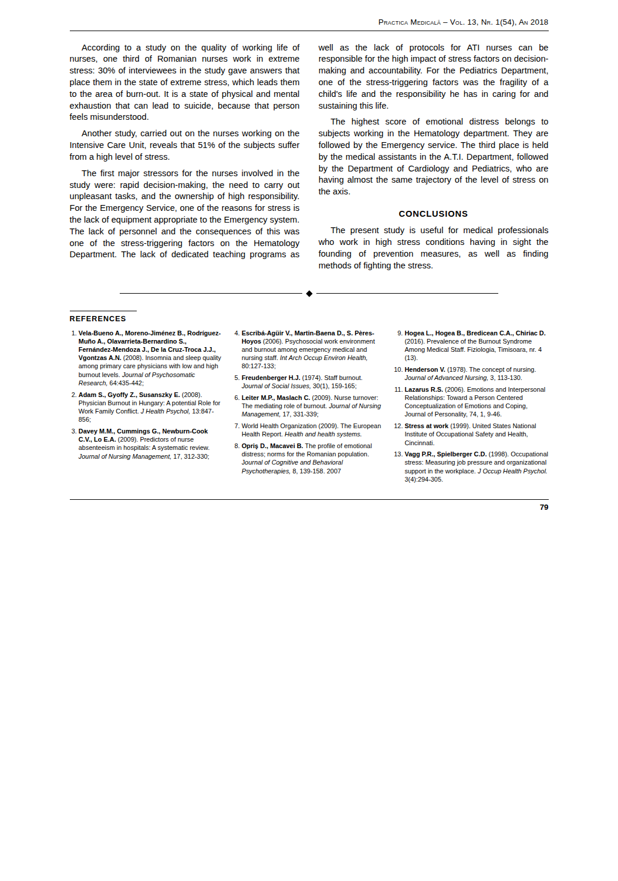Practica Medicală – Vol. 13, Nr. 1(54), An 2018
According to a study on the quality of working life of nurses, one third of Romanian nurses work in extreme stress: 30% of interviewees in the study gave answers that place them in the state of extreme stress, which leads them to the area of burn-out. It is a state of physical and mental exhaustion that can lead to suicide, because that person feels misunderstood.
Another study, carried out on the nurses working on the Intensive Care Unit, reveals that 51% of the subjects suffer from a high level of stress.
The first major stressors for the nurses involved in the study were: rapid decision-making, the need to carry out unpleasant tasks, and the ownership of high responsibility. For the Emergency Service, one of the reasons for stress is the lack of equipment appropriate to the Emergency system. The lack of personnel and the consequences of this was one of the stress-triggering factors on the Hematology Department. The lack of dedicated teaching programs as well as the lack of protocols for ATI nurses can be responsible for the high impact of stress factors on decision-making and accountability. For the Pediatrics Department, one of the stress-triggering factors was the fragility of a child's life and the responsibility he has in caring for and sustaining this life.
The highest score of emotional distress belongs to subjects working in the Hematology department. They are followed by the Emergency service. The third place is held by the medical assistants in the A.T.I. Department, followed by the Department of Cardiology and Pediatrics, who are having almost the same trajectory of the level of stress on the axis.
CONCLUSIONS
The present study is useful for medical professionals who work in high stress conditions having in sight the founding of prevention measures, as well as finding methods of fighting the stress.
REFERENCES
Vela-Bueno A., Moreno-Jiménez B., Rodríguez-Muño A., Olavarrieta-Bernardino S., Fernández-Mendoza J., De la Cruz-Troca J.J., Vgontzas A.N. (2008). Insomnia and sleep quality among primary care physicians with low and high burnout levels. Journal of Psychosomatic Research, 64:435-442;
Adam S., Gyoffy Z., Susanszky E. (2008). Physician Burnout in Hungary: A potential Role for Work Family Conflict. J Health Psychol, 13:847-856;
Davey M.M., Cummings G., Newburn-Cook C.V., Lo E.A. (2009). Predictors of nurse absenteeism in hospitals: A systematic review. Journal of Nursing Management, 17, 312-330;
Escribá-Agüir V., Martin-Baena D., S. Pères-Hoyos (2006). Psychosocial work environment and burnout among emergency medical and nursing staff. Int Arch Occup Environ Health, 80:127-133;
Freudenberger H.J. (1974). Staff burnout. Journal of Social Issues, 30(1), 159-165;
Leiter M.P., Maslach C. (2009). Nurse turnover: The mediating role of burnout. Journal of Nursing Management, 17, 331-339;
World Health Organization (2009). The European Health Report. Health and health systems.
Opriş D., Macavei B. The profile of emotional distress; norms for the Romanian population. Journal of Cognitive and Behavioral Psychotherapies, 8, 139-158. 2007
Hogea L., Hogea B., Bredicean C.A., Chiriac D. (2016). Prevalence of the Burnout Syndrome Among Medical Staff. Fiziologia, Timisoara, nr. 4 (13).
Henderson V. (1978). The concept of nursing. Journal of Advanced Nursing, 3, 113-130.
Lazarus R.S. (2006). Emotions and Interpersonal Relationships: Toward a Person Centered Conceptualization of Emotions and Coping, Journal of Personality, 74, 1, 9-46.
Stress at work (1999). United States National Institute of Occupational Safety and Health, Cincinnati.
Vagg P.R., Spielberger C.D. (1998). Occupational stress: Measuring job pressure and organizational support in the workplace. J Occup Health Psychol. 3(4):294-305.
79